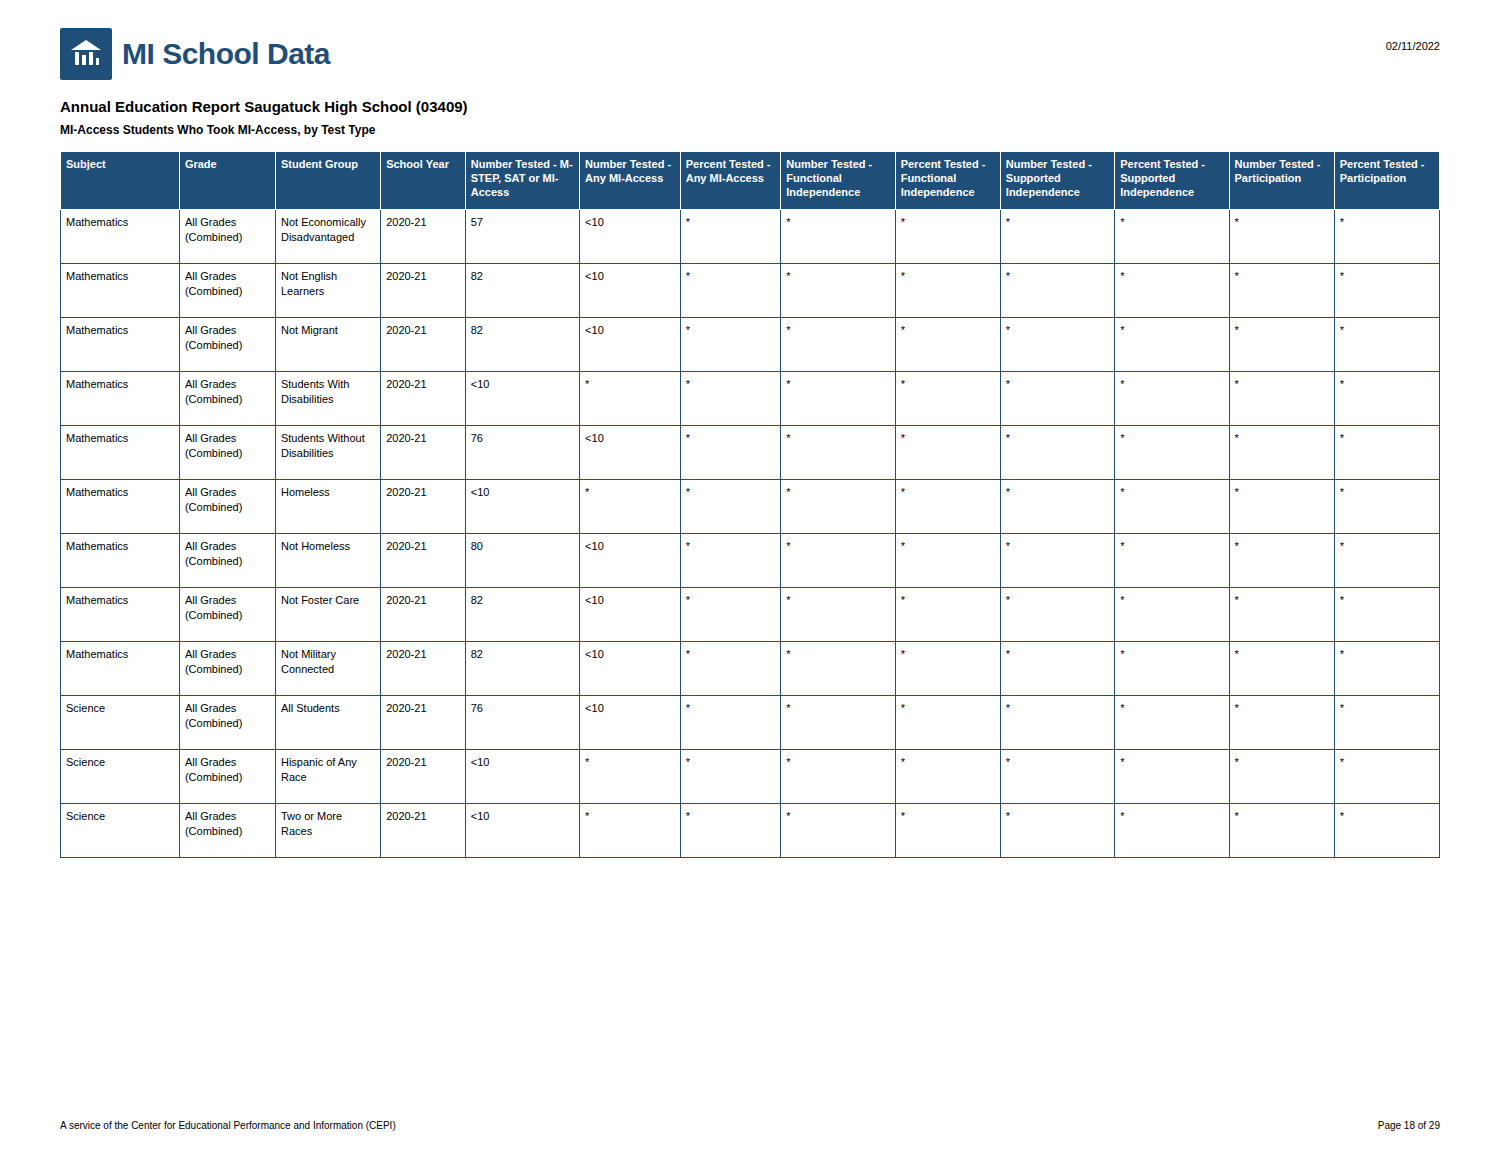MI School Data
02/11/2022
Annual Education Report Saugatuck High School (03409)
MI-Access Students Who Took MI-Access, by Test Type
| Subject | Grade | Student Group | School Year | Number Tested - M-STEP, SAT or MI-Access | Number Tested - Any MI-Access | Percent Tested - Any MI-Access | Number Tested - Functional Independence | Percent Tested - Functional Independence | Number Tested - Supported Independence | Percent Tested - Supported Independence | Number Tested - Participation | Percent Tested - Participation |
| --- | --- | --- | --- | --- | --- | --- | --- | --- | --- | --- | --- | --- |
| Mathematics | All Grades (Combined) | Not Economically Disadvantaged | 2020-21 | 57 | <10 | * | * | * | * | * | * | * |
| Mathematics | All Grades (Combined) | Not English Learners | 2020-21 | 82 | <10 | * | * | * | * | * | * | * |
| Mathematics | All Grades (Combined) | Not Migrant | 2020-21 | 82 | <10 | * | * | * | * | * | * | * |
| Mathematics | All Grades (Combined) | Students With Disabilities | 2020-21 | <10 | * | * | * | * | * | * | * | * |
| Mathematics | All Grades (Combined) | Students Without Disabilities | 2020-21 | 76 | <10 | * | * | * | * | * | * | * |
| Mathematics | All Grades (Combined) | Homeless | 2020-21 | <10 | * | * | * | * | * | * | * | * |
| Mathematics | All Grades (Combined) | Not Homeless | 2020-21 | 80 | <10 | * | * | * | * | * | * | * |
| Mathematics | All Grades (Combined) | Not Foster Care | 2020-21 | 82 | <10 | * | * | * | * | * | * | * |
| Mathematics | All Grades (Combined) | Not Military Connected | 2020-21 | 82 | <10 | * | * | * | * | * | * | * |
| Science | All Grades (Combined) | All Students | 2020-21 | 76 | <10 | * | * | * | * | * | * | * |
| Science | All Grades (Combined) | Hispanic of Any Race | 2020-21 | <10 | * | * | * | * | * | * | * | * |
| Science | All Grades (Combined) | Two or More Races | 2020-21 | <10 | * | * | * | * | * | * | * | * |
A service of the Center for Educational Performance and Information (CEPI)
Page 18 of 29